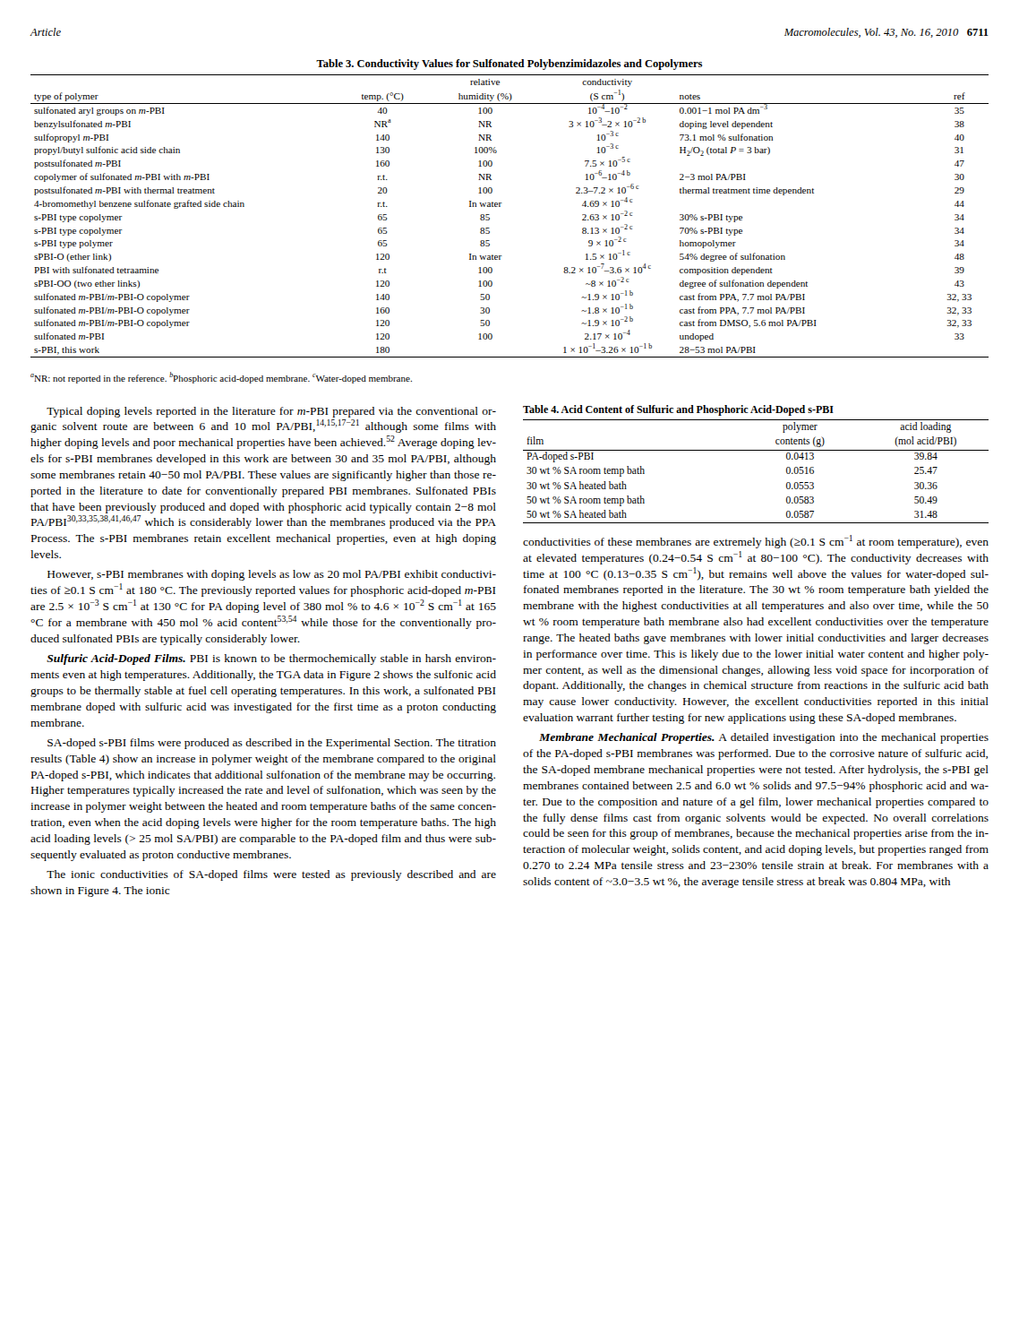Article
Macromolecules, Vol. 43, No. 16, 2010 6711
Table 3. Conductivity Values for Sulfonated Polybenzimidazoles and Copolymers
| | | relative | conductivity | | |
| --- | --- | --- | --- | --- | --- |
| type of polymer | temp. (°C) | humidity (%) | (S cm −1 ) | notes | ref |
| sulfonated aryl groups on m -PBI | 40 | 100 | 10 −4 –10 −2 | 0.001−1 mol PA dm −3 | 35 |
| benzylsulfonated m -PBI | NR a | NR | 3 × 10 −3 –2 × 10 −2 b | doping level dependent | 38 |
| sulfopropyl m -PBI | 140 | NR | 10 −3 c | 73.1 mol % sulfonation | 40 |
| propyl/butyl sulfonic acid side chain | 130 | 100% | 10 −3 c | H 2 /O 2 (total P = 3 bar) | 31 |
| postsulfonated m -PBI | 160 | 100 | 7.5 × 10 −5 c | | 47 |
| copolymer of sulfonated m -PBI with m -PBI | r.t. | NR | 10 −6 –10 −4 b | 2−3 mol PA/PBI | 30 |
| postsulfonated m -PBI with thermal treatment | 20 | 100 | 2.3–7.2 × 10 −6 c | thermal treatment time dependent | 29 |
| 4-bromomethyl benzene sulfonate grafted side chain | r.t. | In water | 4.69 × 10 −4 c | | 44 |
| s-PBI type copolymer | 65 | 85 | 2.63 × 10 −2 c | 30% s-PBI type | 34 |
| s-PBI type copolymer | 65 | 85 | 8.13 × 10 −2 c | 70% s-PBI type | 34 |
| s-PBI type polymer | 65 | 85 | 9 × 10 −2 c | homopolymer | 34 |
| sPBI-O (ether link) | 120 | In water | 1.5 × 10 −1 c | 54% degree of sulfonation | 48 |
| PBI with sulfonated tetraamine | r.t | 100 | 8.2 × 10 −7 –3.6 × 10 4 c | composition dependent | 39 |
| sPBI-OO (two ether links) | 120 | 100 | ~8 × 10 −2 c | degree of sulfonation dependent | 43 |
| sulfonated m -PBI/ m -PBI-O copolymer | 140 | 50 | ~1.9 × 10 −1 b | cast from PPA, 7.7 mol PA/PBI | 32, 33 |
| sulfonated m -PBI/ m -PBI-O copolymer | 160 | 30 | ~1.8 × 10 −1 b | cast from PPA, 7.7 mol PA/PBI | 32, 33 |
| sulfonated m -PBI/ m -PBI-O copolymer | 120 | 50 | ~1.9 × 10 −2 b | cast from DMSO, 5.6 mol PA/PBI | 32, 33 |
| sulfonated m -PBI | 120 | 100 | 2.17 × 10 −4 | undoped | 33 |
| s-PBI, this work | 180 | | 1 × 10 −1 –3.26 × 10 −1 b | 28−53 mol PA/PBI | |
a NR: not reported in the reference. b Phosphoric acid-doped membrane. c Water-doped membrane.
Typical doping levels reported in the literature for m-PBI prepared via the conventional organic solvent route are between 6 and 10 mol PA/PBI,14,15,17−21 although some films with higher doping levels and poor mechanical properties have been achieved.52 Average doping levels for s-PBI membranes developed in this work are between 30 and 35 mol PA/PBI, although some membranes retain 40−50 mol PA/PBI. These values are significantly higher than those reported in the literature to date for conventionally prepared PBI membranes. Sulfonated PBIs that have been previously produced and doped with phosphoric acid typically contain 2−8 mol PA/PBI30,33,35,38,41,46,47 which is considerably lower than the membranes produced via the PPA Process. The s-PBI membranes retain excellent mechanical properties, even at high doping levels.
However, s-PBI membranes with doping levels as low as 20 mol PA/PBI exhibit conductivities of ≥0.1 S cm−1 at 180 °C. The previously reported values for phosphoric acid-doped m-PBI are 2.5 × 10−3 S cm−1 at 130 °C for PA doping level of 380 mol % to 4.6 × 10−2 S cm−1 at 165 °C for a membrane with 450 mol % acid content53,54 while those for the conventionally produced sulfonated PBIs are typically considerably lower.
Sulfuric Acid-Doped Films. PBI is known to be thermochemically stable in harsh environments even at high temperatures. Additionally, the TGA data in Figure 2 shows the sulfonic acid groups to be thermally stable at fuel cell operating temperatures. In this work, a sulfonated PBI membrane doped with sulfuric acid was investigated for the first time as a proton conducting membrane.
SA-doped s-PBI films were produced as described in the Experimental Section. The titration results (Table 4) show an increase in polymer weight of the membrane compared to the original PA-doped s-PBI, which indicates that additional sulfonation of the membrane may be occurring. Higher temperatures typically increased the rate and level of sulfonation, which was seen by the increase in polymer weight between the heated and room temperature baths of the same concentration, even when the acid doping levels were higher for the room temperature baths. The high acid loading levels (> 25 mol SA/PBI) are comparable to the PA-doped film and thus were subsequently evaluated as proton conductive membranes.
The ionic conductivities of SA-doped films were tested as previously described and are shown in Figure 4. The ionic
Table 4. Acid Content of Sulfuric and Phosphoric Acid-Doped s-PBI
| | polymer | acid loading |
| --- | --- | --- |
| film | contents (g) | (mol acid/PBI) |
| PA-doped s-PBI | 0.0413 | 39.84 |
| 30 wt % SA room temp bath | 0.0516 | 25.47 |
| 30 wt % SA heated bath | 0.0553 | 30.36 |
| 50 wt % SA room temp bath | 0.0583 | 50.49 |
| 50 wt % SA heated bath | 0.0587 | 31.48 |
conductivities of these membranes are extremely high (≥0.1 S cm−1 at room temperature), even at elevated temperatures (0.24−0.54 S cm−1 at 80−100 °C). The conductivity decreases with time at 100 °C (0.13−0.35 S cm−1), but remains well above the values for water-doped sulfonated membranes reported in the literature. The 30 wt % room temperature bath yielded the membrane with the highest conductivities at all temperatures and also over time, while the 50 wt % room temperature bath membrane also had excellent conductivities over the temperature range. The heated baths gave membranes with lower initial conductivities and larger decreases in performance over time. This is likely due to the lower initial water content and higher polymer content, as well as the dimensional changes, allowing less void space for incorporation of dopant. Additionally, the changes in chemical structure from reactions in the sulfuric acid bath may cause lower conductivity. However, the excellent conductivities reported in this initial evaluation warrant further testing for new applications using these SA-doped membranes.
Membrane Mechanical Properties. A detailed investigation into the mechanical properties of the PA-doped s-PBI membranes was performed. Due to the corrosive nature of sulfuric acid, the SA-doped membrane mechanical properties were not tested. After hydrolysis, the s-PBI gel membranes contained between 2.5 and 6.0 wt % solids and 97.5−94% phosphoric acid and water. Due to the composition and nature of a gel film, lower mechanical properties compared to the fully dense films cast from organic solvents would be expected. No overall correlations could be seen for this group of membranes, because the mechanical properties arise from the interaction of molecular weight, solids content, and acid doping levels, but properties ranged from 0.270 to 2.24 MPa tensile stress and 23−230% tensile strain at break. For membranes with a solids content of ~3.0−3.5 wt %, the average tensile stress at break was 0.804 MPa, with